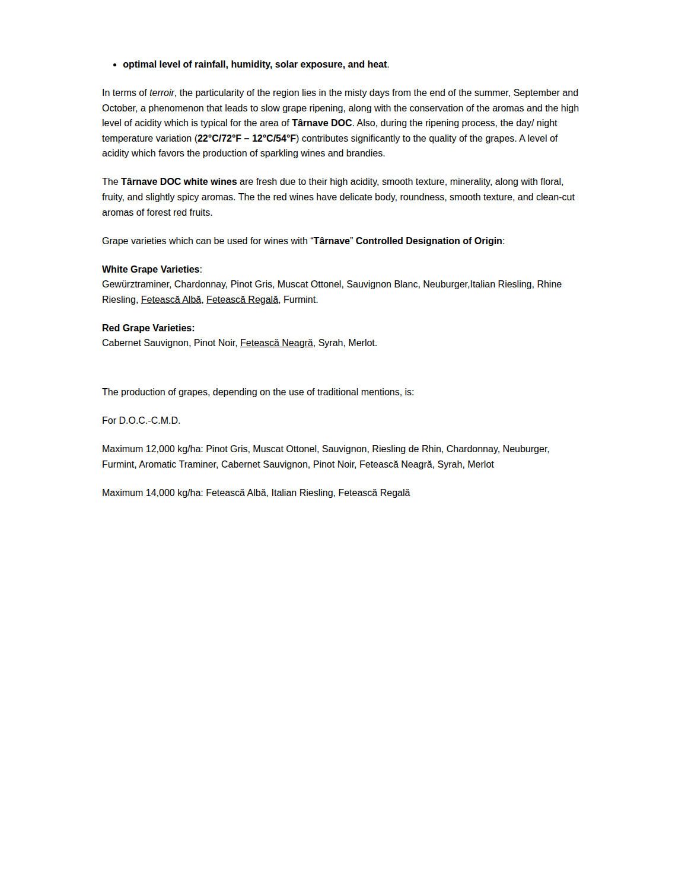optimal level of rainfall, humidity, solar exposure, and heat.
In terms of terroir, the particularity of the region lies in the misty days from the end of the summer, September and October, a phenomenon that leads to slow grape ripening, along with the conservation of the aromas and the high level of acidity which is typical for the area of Târnave DOC. Also, during the ripening process, the day/ night temperature variation (22°C/72°F – 12°C/54°F) contributes significantly to the quality of the grapes. A level of acidity which favors the production of sparkling wines and brandies.
The Târnave DOC white wines are fresh due to their high acidity, smooth texture, minerality, along with floral, fruity, and slightly spicy aromas. The the red wines have delicate body, roundness, smooth texture, and clean-cut aromas of forest red fruits.
Grape varieties which can be used for wines with “Târnave” Controlled Designation of Origin:
White Grape Varieties:
Gewürztraminer, Chardonnay, Pinot Gris, Muscat Ottonel, Sauvignon Blanc, Neuburger,Italian Riesling, Rhine Riesling, Fetească Albă, Fetească Regală, Furmint.
Red Grape Varieties:
Cabernet Sauvignon, Pinot Noir, Fetească Neagră, Syrah, Merlot.
The production of grapes, depending on the use of traditional mentions, is:
For D.O.C.-C.M.D.
Maximum 12,000 kg/ha: Pinot Gris, Muscat Ottonel, Sauvignon, Riesling de Rhin, Chardonnay, Neuburger, Furmint, Aromatic Traminer, Cabernet Sauvignon, Pinot Noir, Fetească Neagră, Syrah, Merlot
Maximum 14,000 kg/ha: Fetească Albă, Italian Riesling, Fetească Regală